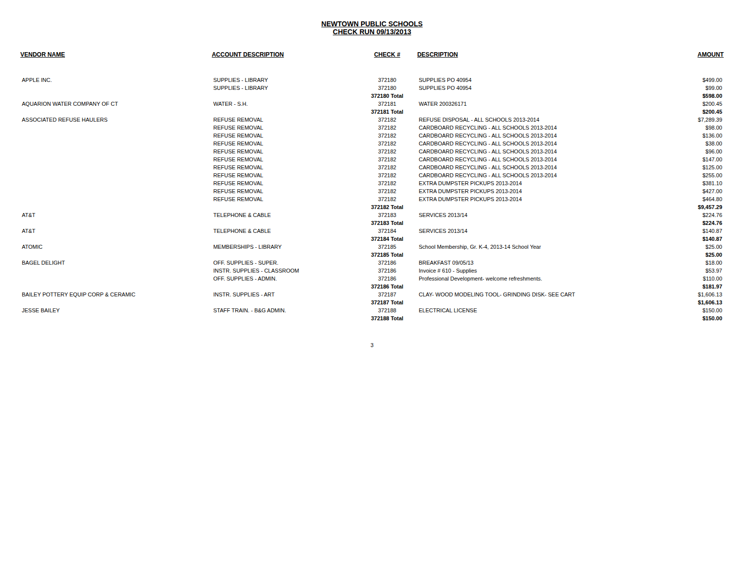NEWTOWN PUBLIC SCHOOLS
CHECK RUN 09/13/2013
| VENDOR NAME | ACCOUNT DESCRIPTION | CHECK # | DESCRIPTION | AMOUNT |
| --- | --- | --- | --- | --- |
| APPLE INC. | SUPPLIES - LIBRARY | 372180 | SUPPLIES PO 40954 | $499.00 |
| | SUPPLIES - LIBRARY | 372180 | SUPPLIES PO 40954 | $99.00 |
| | | 372180 Total | | $598.00 |
| AQUARION WATER COMPANY OF CT | WATER - S.H. | 372181 | WATER 200326171 | $200.45 |
| | | 372181 Total | | $200.45 |
| ASSOCIATED REFUSE HAULERS | REFUSE REMOVAL | 372182 | REFUSE DISPOSAL - ALL SCHOOLS 2013-2014 | $7,289.39 |
| | REFUSE REMOVAL | 372182 | CARDBOARD RECYCLING - ALL SCHOOLS 2013-2014 | $98.00 |
| | REFUSE REMOVAL | 372182 | CARDBOARD RECYCLING - ALL SCHOOLS 2013-2014 | $136.00 |
| | REFUSE REMOVAL | 372182 | CARDBOARD RECYCLING - ALL SCHOOLS 2013-2014 | $38.00 |
| | REFUSE REMOVAL | 372182 | CARDBOARD RECYCLING - ALL SCHOOLS 2013-2014 | $96.00 |
| | REFUSE REMOVAL | 372182 | CARDBOARD RECYCLING - ALL SCHOOLS 2013-2014 | $147.00 |
| | REFUSE REMOVAL | 372182 | CARDBOARD RECYCLING - ALL SCHOOLS 2013-2014 | $125.00 |
| | REFUSE REMOVAL | 372182 | CARDBOARD RECYCLING - ALL SCHOOLS 2013-2014 | $255.00 |
| | REFUSE REMOVAL | 372182 | EXTRA DUMPSTER PICKUPS 2013-2014 | $381.10 |
| | REFUSE REMOVAL | 372182 | EXTRA DUMPSTER PICKUPS 2013-2014 | $427.00 |
| | REFUSE REMOVAL | 372182 | EXTRA DUMPSTER PICKUPS 2013-2014 | $464.80 |
| | | 372182 Total | | $9,457.29 |
| AT&T | TELEPHONE & CABLE | 372183 | SERVICES 2013/14 | $224.76 |
| | | 372183 Total | | $224.76 |
| AT&T | TELEPHONE & CABLE | 372184 | SERVICES 2013/14 | $140.87 |
| | | 372184 Total | | $140.87 |
| ATOMIC | MEMBERSHIPS - LIBRARY | 372185 | School Membership, Gr. K-4, 2013-14 School Year | $25.00 |
| | | 372185 Total | | $25.00 |
| BAGEL DELIGHT | OFF. SUPPLIES - SUPER. | 372186 | BREAKFAST 09/05/13 | $18.00 |
| | INSTR. SUPPLIES - CLASSROOM | 372186 | Invoice # 610 - Supplies | $53.97 |
| | OFF. SUPPLIES - ADMIN. | 372186 | Professional Development- welcome refreshments. | $110.00 |
| | | 372186 Total | | $181.97 |
| BAILEY POTTERY EQUIP CORP & CERAMIC | INSTR. SUPPLIES - ART | 372187 | CLAY- WOOD MODELING TOOL- GRINDING DISK- SEE CART | $1,606.13 |
| | | 372187 Total | | $1,606.13 |
| JESSE BAILEY | STAFF TRAIN. - B&G ADMIN. | 372188 | ELECTRICAL LICENSE | $150.00 |
| | | 372188 Total | | $150.00 |
3